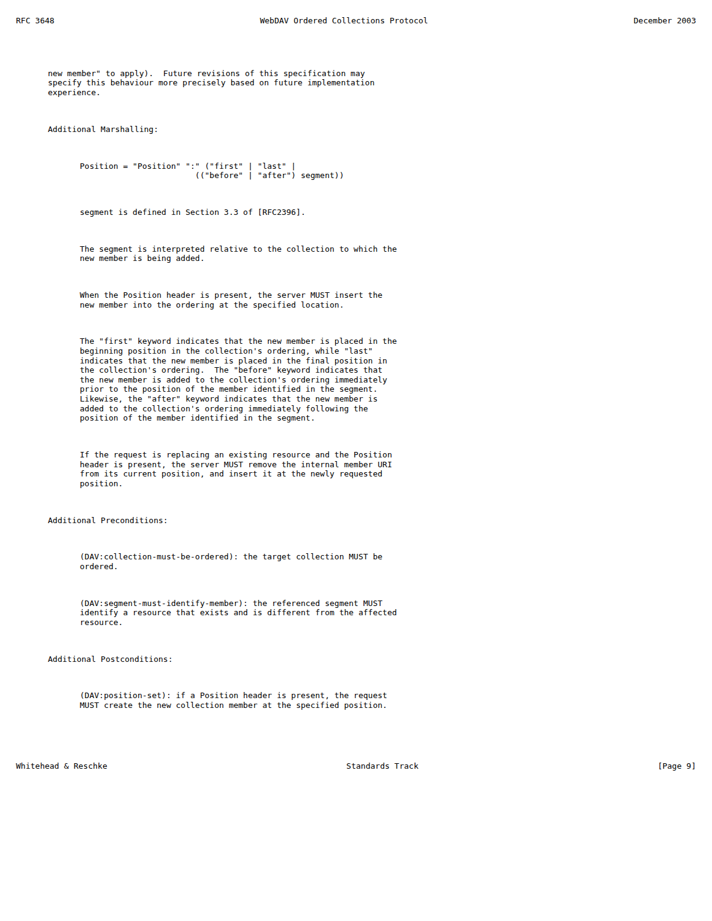RFC 3648 WebDAV Ordered Collections Protocol December 2003
new member" to apply). Future revisions of this specification may specify this behaviour more precisely based on future implementation experience.
Additional Marshalling:
Position = "Position" ":" ("first" | "last" | (("before" | "after") segment))
segment is defined in Section 3.3 of [RFC2396].
The segment is interpreted relative to the collection to which the new member is being added.
When the Position header is present, the server MUST insert the new member into the ordering at the specified location.
The "first" keyword indicates that the new member is placed in the beginning position in the collection's ordering, while "last" indicates that the new member is placed in the final position in the collection's ordering. The "before" keyword indicates that the new member is added to the collection's ordering immediately prior to the position of the member identified in the segment. Likewise, the "after" keyword indicates that the new member is added to the collection's ordering immediately following the position of the member identified in the segment.
If the request is replacing an existing resource and the Position header is present, the server MUST remove the internal member URI from its current position, and insert it at the newly requested position.
Additional Preconditions:
(DAV:collection-must-be-ordered): the target collection MUST be ordered.
(DAV:segment-must-identify-member): the referenced segment MUST identify a resource that exists and is different from the affected resource.
Additional Postconditions:
(DAV:position-set): if a Position header is present, the request MUST create the new collection member at the specified position.
Whitehead & Reschke Standards Track[Page 9]